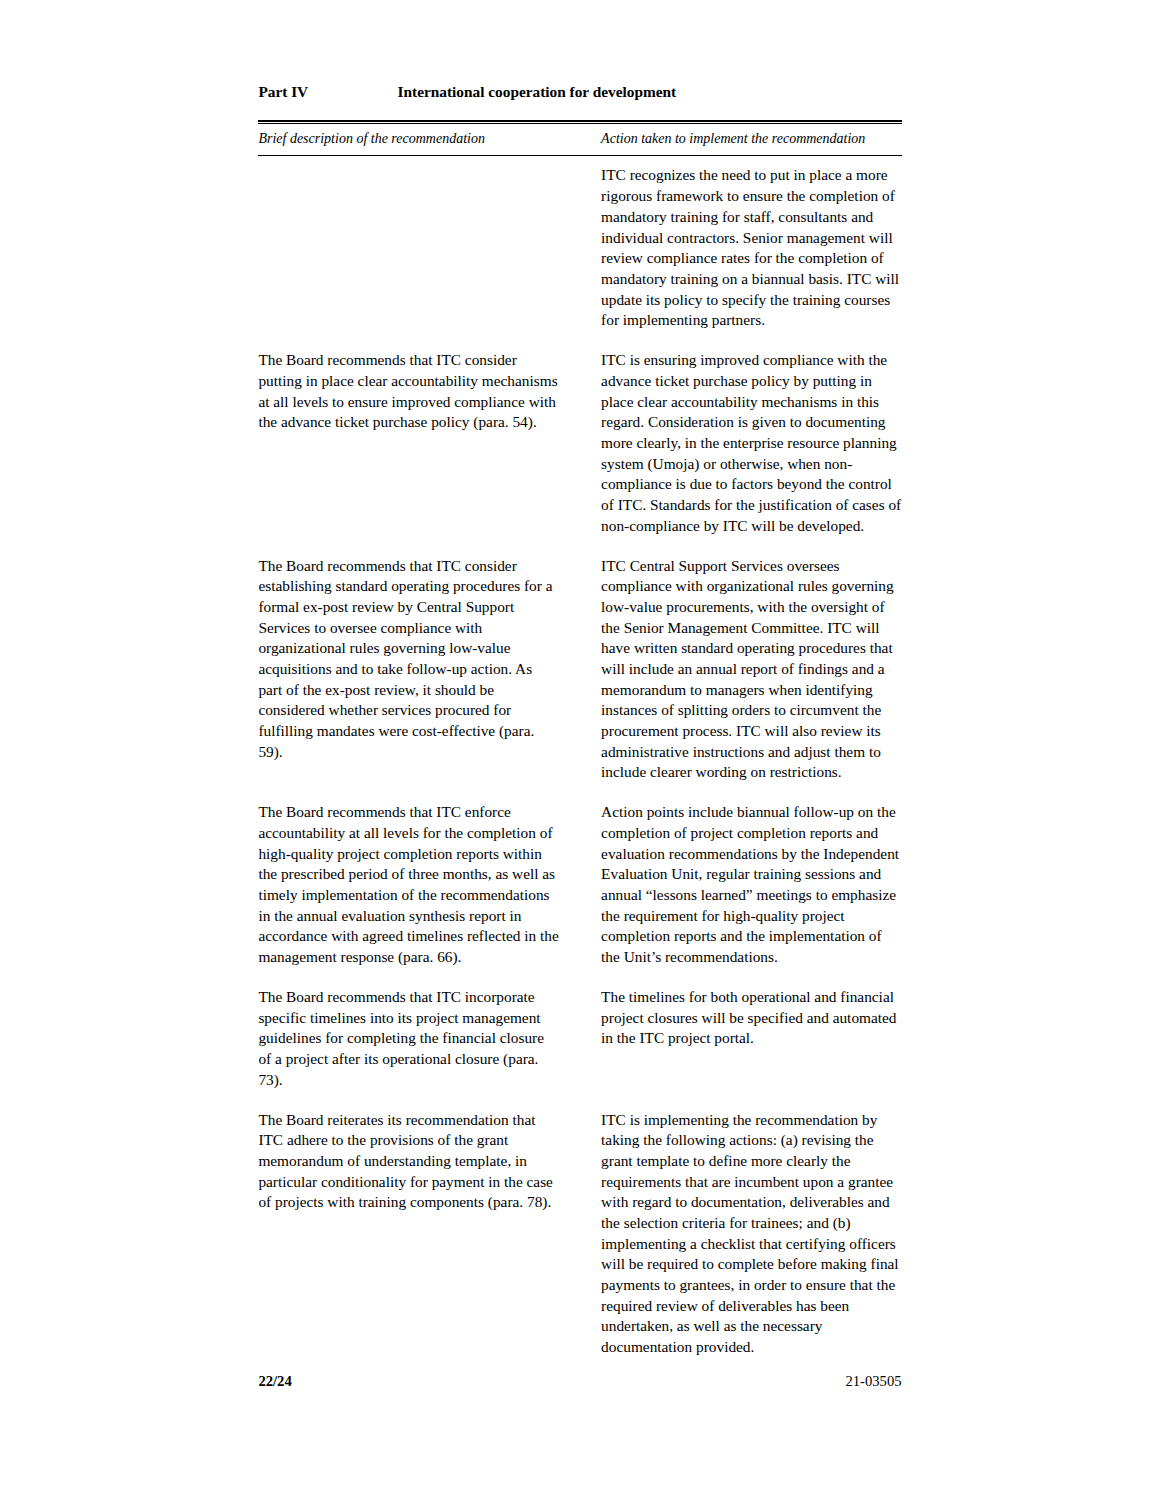Part IV
International cooperation for development
| Brief description of the recommendation | Action taken to implement the recommendation |
| --- | --- |
| | ITC recognizes the need to put in place a more rigorous framework to ensure the completion of mandatory training for staff, consultants and individual contractors. Senior management will review compliance rates for the completion of mandatory training on a biannual basis. ITC will update its policy to specify the training courses for implementing partners. |
| The Board recommends that ITC consider putting in place clear accountability mechanisms at all levels to ensure improved compliance with the advance ticket purchase policy (para. 54). | ITC is ensuring improved compliance with the advance ticket purchase policy by putting in place clear accountability mechanisms in this regard. Consideration is given to documenting more clearly, in the enterprise resource planning system (Umoja) or otherwise, when non-compliance is due to factors beyond the control of ITC. Standards for the justification of cases of non-compliance by ITC will be developed. |
| The Board recommends that ITC consider establishing standard operating procedures for a formal ex-post review by Central Support Services to oversee compliance with organizational rules governing low-value acquisitions and to take follow-up action. As part of the ex-post review, it should be considered whether services procured for fulfilling mandates were cost-effective (para. 59). | ITC Central Support Services oversees compliance with organizational rules governing low-value procurements, with the oversight of the Senior Management Committee. ITC will have written standard operating procedures that will include an annual report of findings and a memorandum to managers when identifying instances of splitting orders to circumvent the procurement process. ITC will also review its administrative instructions and adjust them to include clearer wording on restrictions. |
| The Board recommends that ITC enforce accountability at all levels for the completion of high-quality project completion reports within the prescribed period of three months, as well as timely implementation of the recommendations in the annual evaluation synthesis report in accordance with agreed timelines reflected in the management response (para. 66). | Action points include biannual follow-up on the completion of project completion reports and evaluation recommendations by the Independent Evaluation Unit, regular training sessions and annual “lessons learned” meetings to emphasize the requirement for high-quality project completion reports and the implementation of the Unit’s recommendations. |
| The Board recommends that ITC incorporate specific timelines into its project management guidelines for completing the financial closure of a project after its operational closure (para. 73). | The timelines for both operational and financial project closures will be specified and automated in the ITC project portal. |
| The Board reiterates its recommendation that ITC adhere to the provisions of the grant memorandum of understanding template, in particular conditionality for payment in the case of projects with training components (para. 78). | ITC is implementing the recommendation by taking the following actions: (a) revising the grant template to define more clearly the requirements that are incumbent upon a grantee with regard to documentation, deliverables and the selection criteria for trainees; and (b) implementing a checklist that certifying officers will be required to complete before making final payments to grantees, in order to ensure that the required review of deliverables has been undertaken, as well as the necessary documentation provided. |
22/24
21-03505